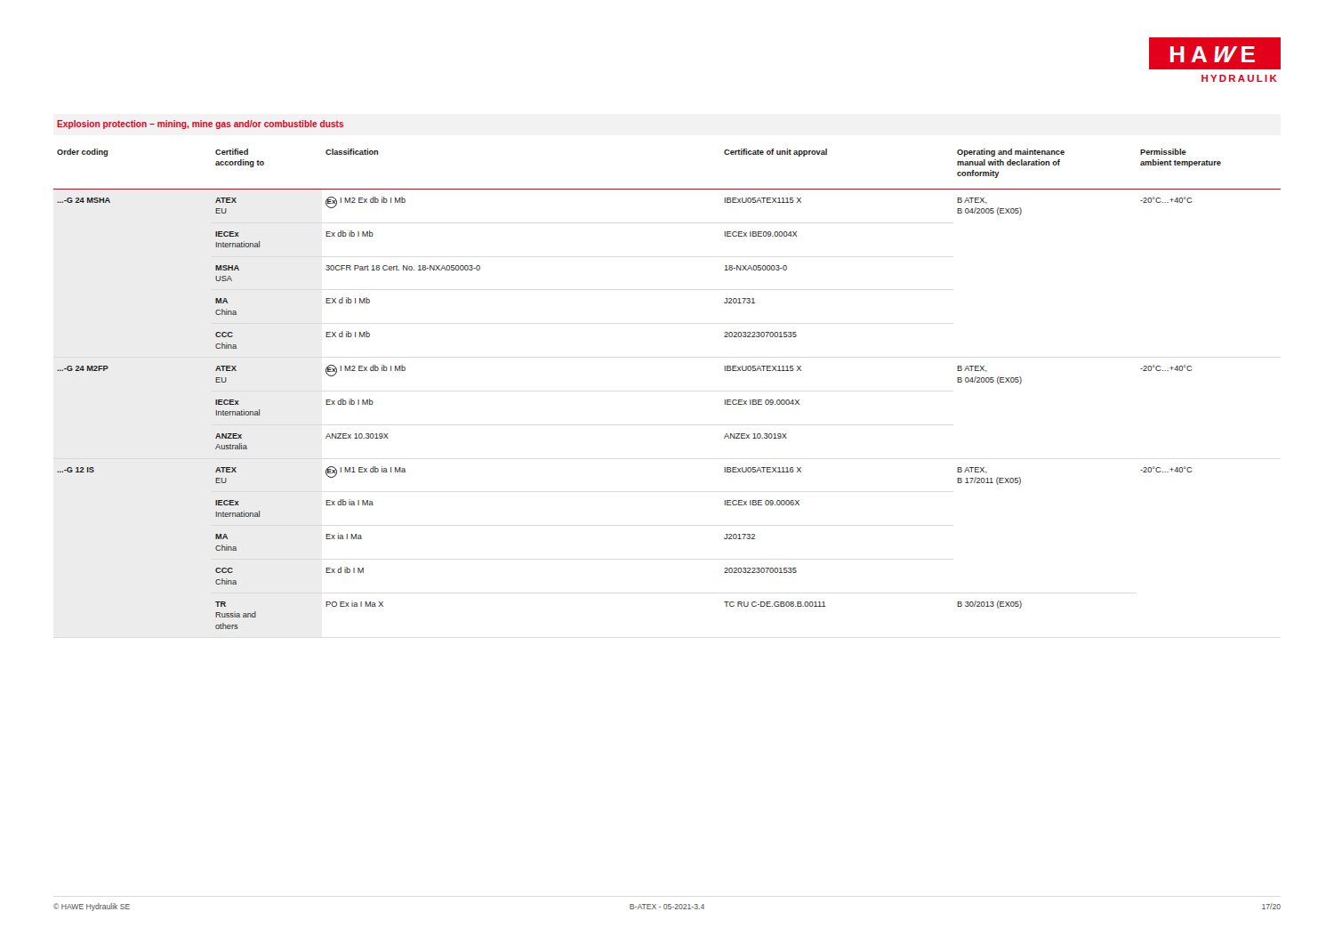HAWE
HYDRAULIK
Explosion protection – mining, mine gas and/or combustible dusts
| Order coding | Certified according to | Classification | Certificate of unit approval | Operating and maintenance manual with declaration of conformity | Permissible ambient temperature |
| --- | --- | --- | --- | --- | --- |
| ...-G 24 MSHA | ATEX EU | Ex I M2 Ex db ib I Mb | IBExU05ATEX1115 X | B ATEX, B 04/2005 (EX05) | -20°C…+40°C |
| IECEx International | Ex db ib I Mb | IECEx IBE09.0004X |
| MSHA USA | 30CFR Part 18 Cert. No. 18-NXA050003-0 | 18-NXA050003-0 |
| MA China | EX d ib I Mb | J201731 |
| CCC China | EX d ib I Mb | 2020322307001535 |
| ...-G 24 M2FP | ATEX EU | Ex I M2 Ex db ib I Mb | IBExU05ATEX1115 X | B ATEX, B 04/2005 (EX05) | -20°C…+40°C |
| IECEx International | Ex db ib I Mb | IECEx IBE 09.0004X |
| ANZEx Australia | ANZEx 10.3019X | ANZEx 10.3019X |
| ...-G 12 IS | ATEX EU | Ex I M1 Ex db ia I Ma | IBExU05ATEX1116 X | B ATEX, B 17/2011 (EX05) | -20°C…+40°C |
| IECEx International | Ex db ia I Ma | IECEx IBE 09.0006X |
| MA China | Ex ia I Ma | J201732 |
| CCC China | Ex d ib I M | 2020322307001535 |
| TR Russia and others | PO Ex ia I Ma X | TC RU C-DE.GB08.B.00111 | B 30/2013 (EX05) |
© HAWE Hydraulik SE B-ATEX - 05-2021-3.4 17/20